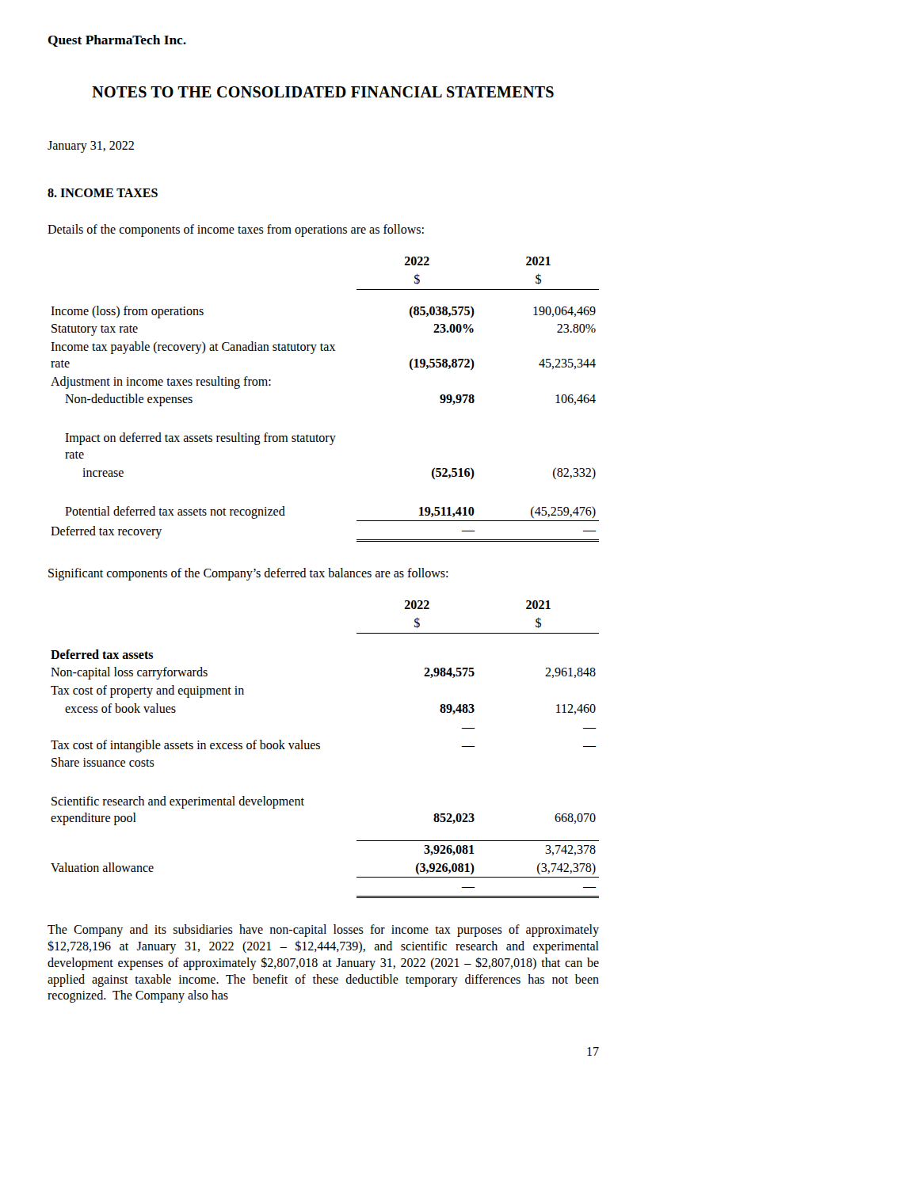Quest PharmaTech Inc.
NOTES TO THE CONSOLIDATED FINANCIAL STATEMENTS
January 31, 2022
8. INCOME TAXES
Details of the components of income taxes from operations are as follows:
| | 2022 | 2021 |
| --- | --- | --- |
| | $ | $ |
| Income (loss) from operations | (85,038,575) | 190,064,469 |
| Statutory tax rate | 23.00% | 23.80% |
| Income tax payable (recovery) at Canadian statutory tax rate | (19,558,872) | 45,235,344 |
| Adjustment in income taxes resulting from: | | |
| Non-deductible expenses | 99,978 | 106,464 |
| Impact on deferred tax assets resulting from statutory rate | | |
| increase | (52,516) | (82,332) |
| Potential deferred tax assets not recognized | 19,511,410 | (45,259,476) |
| Deferred tax recovery | — | — |
Significant components of the Company’s deferred tax balances are as follows:
| | 2022 | 2021 |
| --- | --- | --- |
| | $ | $ |
| Deferred tax assets | | |
| Non-capital loss carryforwards | 2,984,575 | 2,961,848 |
| Tax cost of property and equipment in | | |
| excess of book values | 89,483 | 112,460 |
| | — | — |
| Tax cost of intangible assets in excess of book values | — | — |
| Share issuance costs | | |
| Scientific research and experimental development expenditure pool | 852,023 | 668,070 |
| | 3,926,081 | 3,742,378 |
| Valuation allowance | (3,926,081) | (3,742,378) |
| | — | — |
The Company and its subsidiaries have non-capital losses for income tax purposes of approximately $12,728,196 at January 31, 2022 (2021 – $12,444,739), and scientific research and experimental development expenses of approximately $2,807,018 at January 31, 2022 (2021 – $2,807,018) that can be applied against taxable income. The benefit of these deductible temporary differences has not been recognized. The Company also has
17